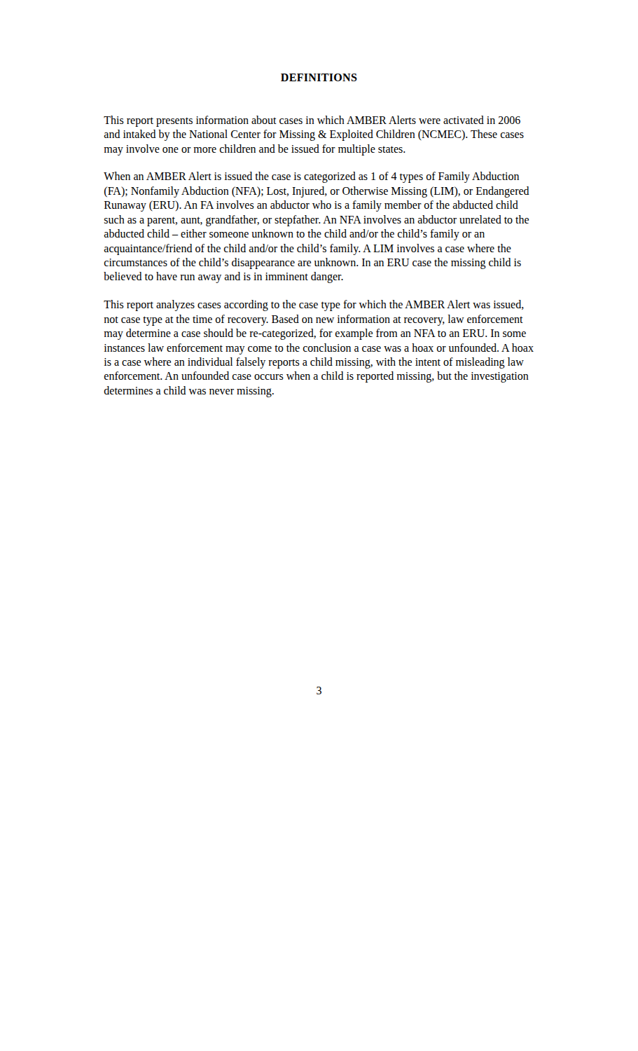DEFINITIONS
This report presents information about cases in which AMBER Alerts were activated in 2006 and intaked by the National Center for Missing & Exploited Children (NCMEC). These cases may involve one or more children and be issued for multiple states.
When an AMBER Alert is issued the case is categorized as 1 of 4 types of Family Abduction (FA); Nonfamily Abduction (NFA); Lost, Injured, or Otherwise Missing (LIM), or Endangered Runaway (ERU). An FA involves an abductor who is a family member of the abducted child such as a parent, aunt, grandfather, or stepfather. An NFA involves an abductor unrelated to the abducted child – either someone unknown to the child and/or the child’s family or an acquaintance/friend of the child and/or the child’s family. A LIM involves a case where the circumstances of the child’s disappearance are unknown. In an ERU case the missing child is believed to have run away and is in imminent danger.
This report analyzes cases according to the case type for which the AMBER Alert was issued, not case type at the time of recovery. Based on new information at recovery, law enforcement may determine a case should be re-categorized, for example from an NFA to an ERU. In some instances law enforcement may come to the conclusion a case was a hoax or unfounded. A hoax is a case where an individual falsely reports a child missing, with the intent of misleading law enforcement. An unfounded case occurs when a child is reported missing, but the investigation determines a child was never missing.
3